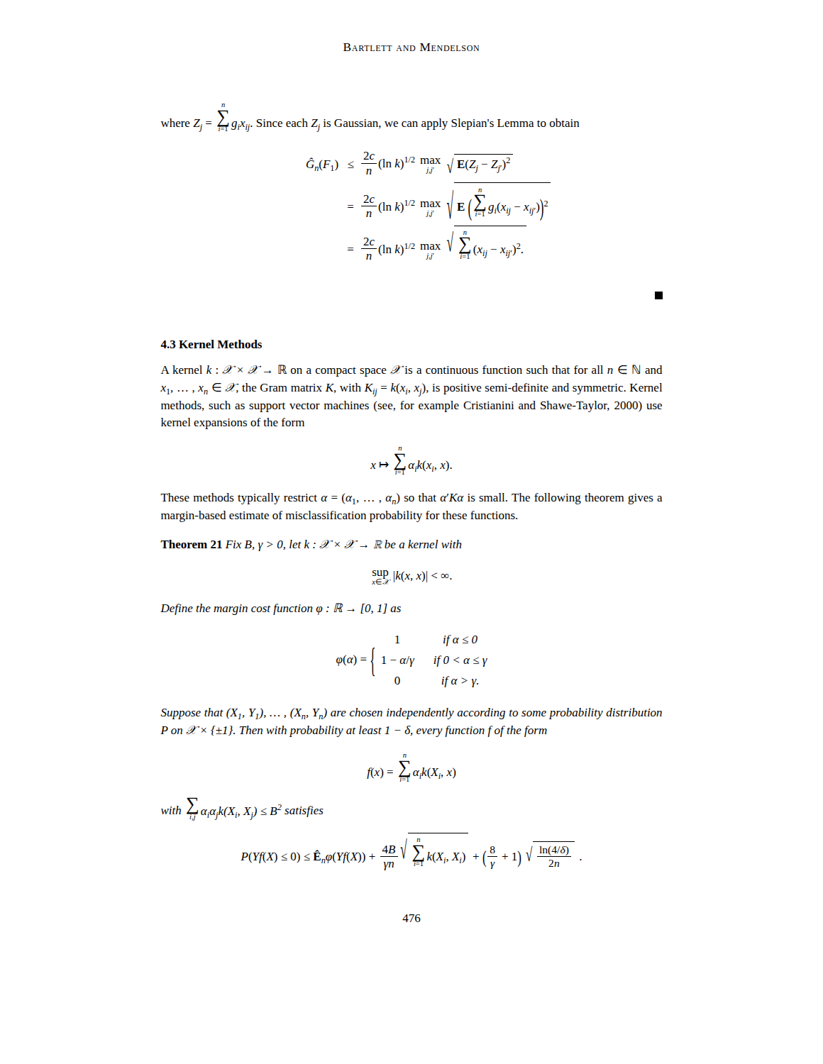Bartlett and Mendelson
where Zj = n∑i=1 gixij. Since each Zj is Gaussian, we can apply Slepian's Lemma to obtain
Ĝn(F1)≤2c n(ln k)1/2 max j,j′ E(Zj − Zj′)2 =2c n(ln k)1/2 max j,j′ E (n∑i=1 gi(xij − xij′))2 =2c n(ln k)1/2 max j,j′ n∑i=1(xij − xij′)2.
4.3 Kernel Methods
A kernel k : 𝒳 × 𝒳 → ℝ on a compact space 𝒳 is a continuous function such that for all n ∈ ℕ and x1, … , xn ∈ 𝒳, the Gram matrix K, with Kij = k(xi, xj), is positive semi-definite and symmetric. Kernel methods, such as support vector machines (see, for example Cristianini and Shawe-Taylor, 2000) use kernel expansions of the form
x ↦ n∑i=1 αik(xi, x).
These methods typically restrict α = (α1, … , αn) so that α′Kα is small. The following theorem gives a margin-based estimate of misclassification probability for these functions.
Theorem 21 Fix B, γ > 0, let k : 𝒳 × 𝒳 → ℝ be a kernel with
sup x∈𝒳 |k(x, x)| < ∞.
Define the margin cost function φ : ℝ → [0, 1] as
φ(α) =
| 1 | if α ≤ 0 |
| 1 − α / γ | if 0 < α ≤ γ |
| 0 | if α > γ . |
Suppose that (X1, Y1), … , (Xn, Yn) are chosen independently according to some probability distribution P on 𝒳 × {±1}. Then with probability at least 1 − δ, every function f of the form
f(x) = n∑i=1 αik(Xi, x)
with ∑i,j αiαjk(Xi, Xj) ≤ B2 satisfies
P(Yf(X) ≤ 0) ≤ Ênφ(Yf(X)) + 4B γn n∑i=1 k(Xi, Xi) + (8 γ + 1) ln(4/δ) 2n .
476